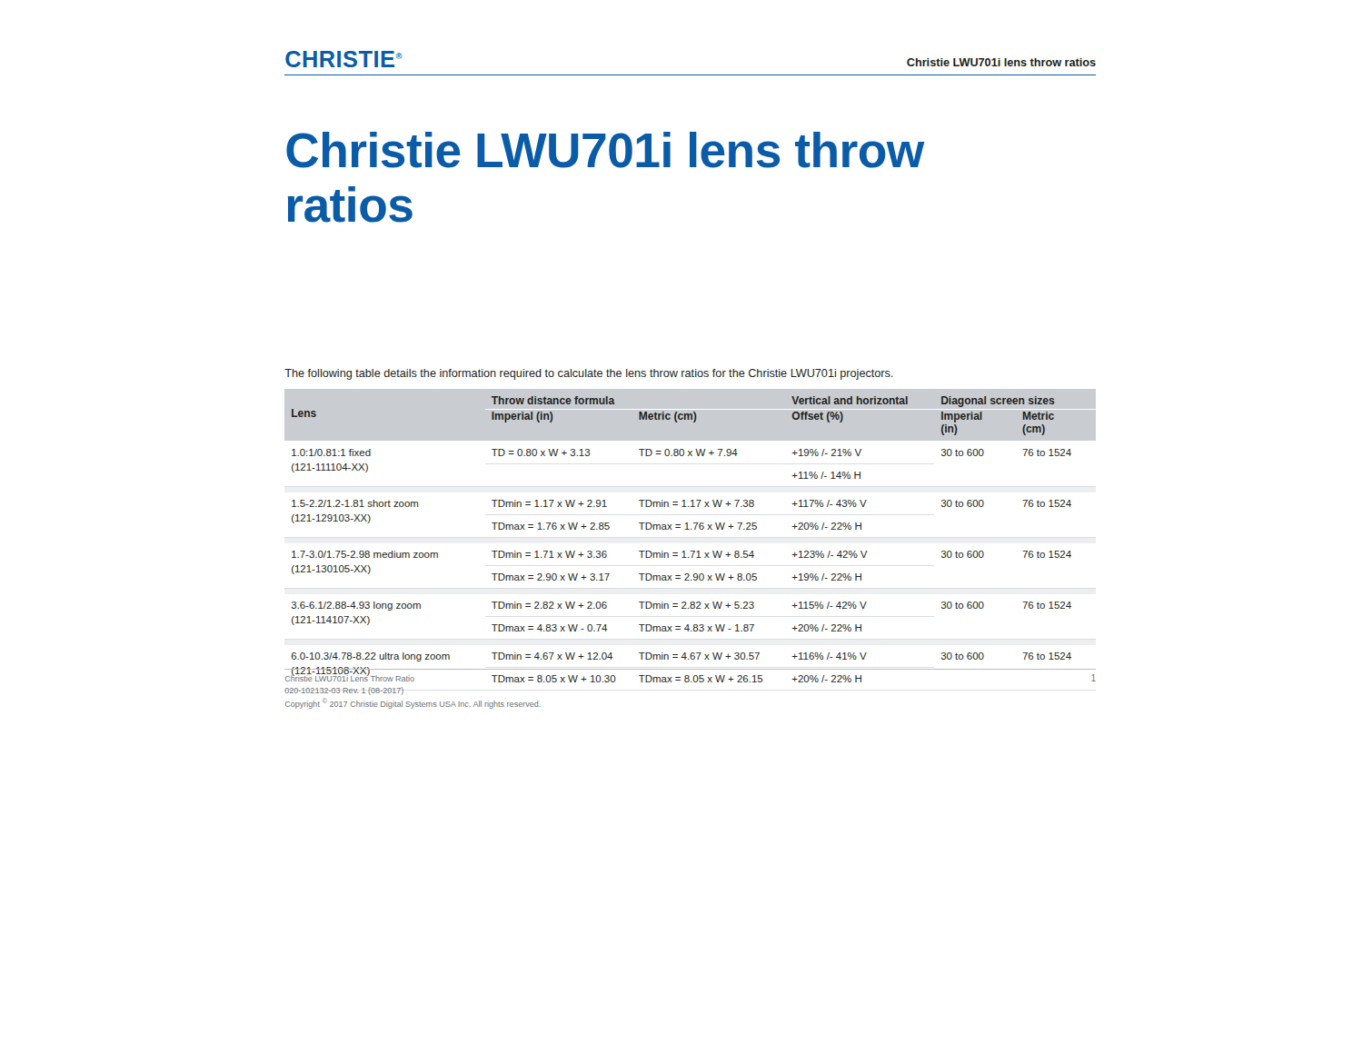CHRISTIE®
Christie LWU701i lens throw ratios
Christie LWU701i lens throw ratios
The following table details the information required to calculate the lens throw ratios for the Christie LWU701i projectors.
| Lens | Throw distance formula | Vertical and horizontal | Diagonal screen sizes |
| --- | --- | --- | --- |
| Imperial (in) | Metric (cm) | Offset (%) | Imperial (in) | Metric (cm) |
| 1.0:1/0.81:1 fixed (121-111104-XX) | TD = 0.80 x W + 3.13 | TD = 0.80 x W + 7.94 | +19% /- 21% V | 30 to 600 | 76 to 1524 |
| | | +11% /- 14% H |
| 1.5-2.2/1.2-1.81 short zoom (121-129103-XX) | TDmin = 1.17 x W + 2.91 | TDmin = 1.17 x W + 7.38 | +117% /- 43% V | 30 to 600 | 76 to 1524 |
| TDmax = 1.76 x W + 2.85 | TDmax = 1.76 x W + 7.25 | +20% /- 22% H |
| 1.7-3.0/1.75-2.98 medium zoom (121-130105-XX) | TDmin = 1.71 x W + 3.36 | TDmin = 1.71 x W + 8.54 | +123% /- 42% V | 30 to 600 | 76 to 1524 |
| TDmax = 2.90 x W + 3.17 | TDmax = 2.90 x W + 8.05 | +19% /- 22% H |
| 3.6-6.1/2.88-4.93 long zoom (121-114107-XX) | TDmin = 2.82 x W + 2.06 | TDmin = 2.82 x W + 5.23 | +115% /- 42% V | 30 to 600 | 76 to 1524 |
| TDmax = 4.83 x W - 0.74 | TDmax = 4.83 x W - 1.87 | +20% /- 22% H |
| 6.0-10.3/4.78-8.22 ultra long zoom (121-115108-XX) | TDmin = 4.67 x W + 12.04 | TDmin = 4.67 x W + 30.57 | +116% /- 41% V | 30 to 600 | 76 to 1524 |
| TDmax = 8.05 x W + 10.30 | TDmax = 8.05 x W + 26.15 | +20% /- 22% H |
Christie LWU701i Lens Throw Ratio
020-102132-03 Rev. 1 (08-2017)
Copyright © 2017 Christie Digital Systems USA Inc. All rights reserved.
1